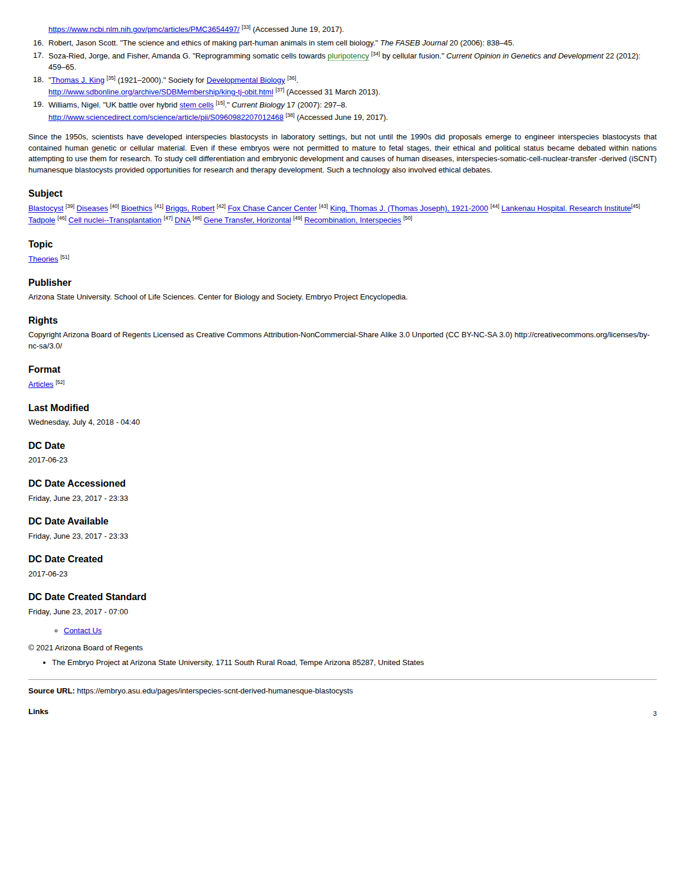https://www.ncbi.nlm.nih.gov/pmc/articles/PMC3654497/ [33] (Accessed June 19, 2017).
16. Robert, Jason Scott. "The science and ethics of making part-human animals in stem cell biology." The FASEB Journal 20 (2006): 838–45.
17. Soza-Ried, Jorge, and Fisher, Amanda G. "Reprogramming somatic cells towards pluripotency [34] by cellular fusion." Current Opinion in Genetics and Development 22 (2012): 459–65.
18."Thomas J. King [35] (1921–2000)." Society for Developmental Biology [36].
http://www.sdbonline.org/archive/SDBMembership/king-tj-obit.html [37] (Accessed 31 March 2013).
19. Williams, Nigel. "UK battle over hybrid stem cells [15]." Current Biology 17 (2007): 297–8.
http://www.sciencedirect.com/science/article/pii/S0960982207012468 [38] (Accessed June 19, 2017).
Since the 1950s, scientists have developed interspecies blastocysts in laboratory settings, but not until the 1990s did proposals emerge to engineer interspecies blastocysts that contained human genetic or cellular material. Even if these embryos were not permitted to mature to fetal stages, their ethical and political status became debated within nations attempting to use them for research. To study cell differentiation and embryonic development and causes of human diseases, interspecies-somatic-cell-nuclear-transfer -derived (iSCNT) humanesque blastocysts provided opportunities for research and therapy development. Such a technology also involved ethical debates.
Subject
Blastocyst [39] Diseases [40] Bioethics [41] Briggs, Robert [42] Fox Chase Cancer Center [43] King, Thomas J. (Thomas Joseph), 1921-2000 [44] Lankenau Hospital. Research Institute[45] Tadpole [46] Cell nuclei--Transplantation [47] DNA [48] Gene Transfer, Horizontal [49] Recombination, Interspecies [50]
Topic
Theories [51]
Publisher
Arizona State University. School of Life Sciences. Center for Biology and Society. Embryo Project Encyclopedia.
Rights
Copyright Arizona Board of Regents Licensed as Creative Commons Attribution-NonCommercial-Share Alike 3.0 Unported (CC BY-NC-SA 3.0) http://creativecommons.org/licenses/by-nc-sa/3.0/
Format
Articles [52]
Last Modified
Wednesday, July 4, 2018 - 04:40
DC Date
2017-06-23
DC Date Accessioned
Friday, June 23, 2017 - 23:33
DC Date Available
Friday, June 23, 2017 - 23:33
DC Date Created
2017-06-23
DC Date Created Standard
Friday, June 23, 2017 - 07:00
Contact Us
© 2021 Arizona Board of Regents
The Embryo Project at Arizona State University, 1711 South Rural Road, Tempe Arizona 85287, United States
Source URL: https://embryo.asu.edu/pages/interspecies-scnt-derived-humanesque-blastocysts
Links
3